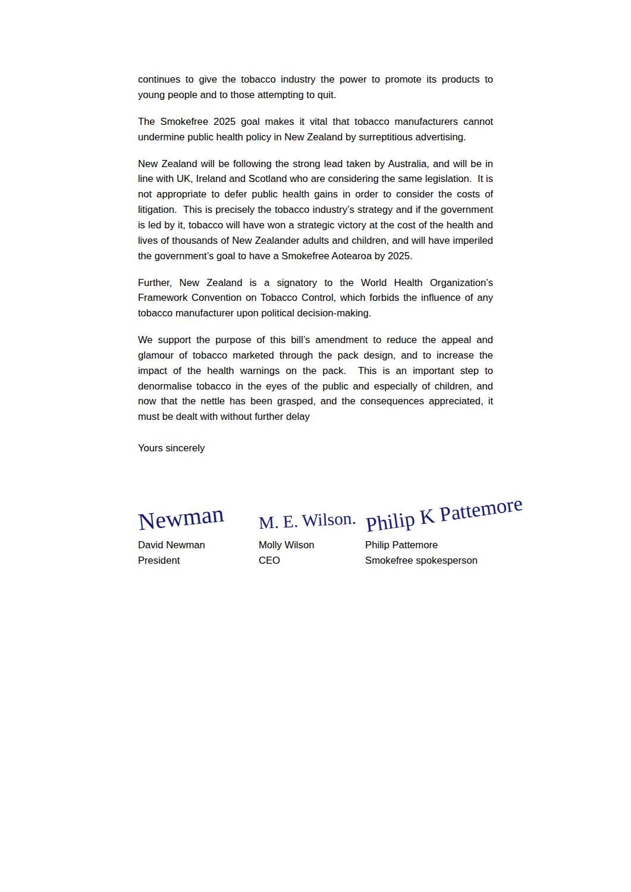continues to give the tobacco industry the power to promote its products to young people and to those attempting to quit.
The Smokefree 2025 goal makes it vital that tobacco manufacturers cannot undermine public health policy in New Zealand by surreptitious advertising.
New Zealand will be following the strong lead taken by Australia, and will be in line with UK, Ireland and Scotland who are considering the same legislation. It is not appropriate to defer public health gains in order to consider the costs of litigation. This is precisely the tobacco industry’s strategy and if the government is led by it, tobacco will have won a strategic victory at the cost of the health and lives of thousands of New Zealander adults and children, and will have imperiled the government’s goal to have a Smokefree Aotearoa by 2025.
Further, New Zealand is a signatory to the World Health Organization’s Framework Convention on Tobacco Control, which forbids the influence of any tobacco manufacturer upon political decision-making.
We support the purpose of this bill’s amendment to reduce the appeal and glamour of tobacco marketed through the pack design, and to increase the impact of the health warnings on the pack. This is an important step to denormalise tobacco in the eyes of the public and especially of children, and now that the nettle has been grasped, and the consequences appreciated, it must be dealt with without further delay
Yours sincerely
| Newman | M. E. Wilson. | Philip K Pattemore |
| David Newman | Molly Wilson | Philip Pattemore |
| President | CEO | Smokefree spokesperson |